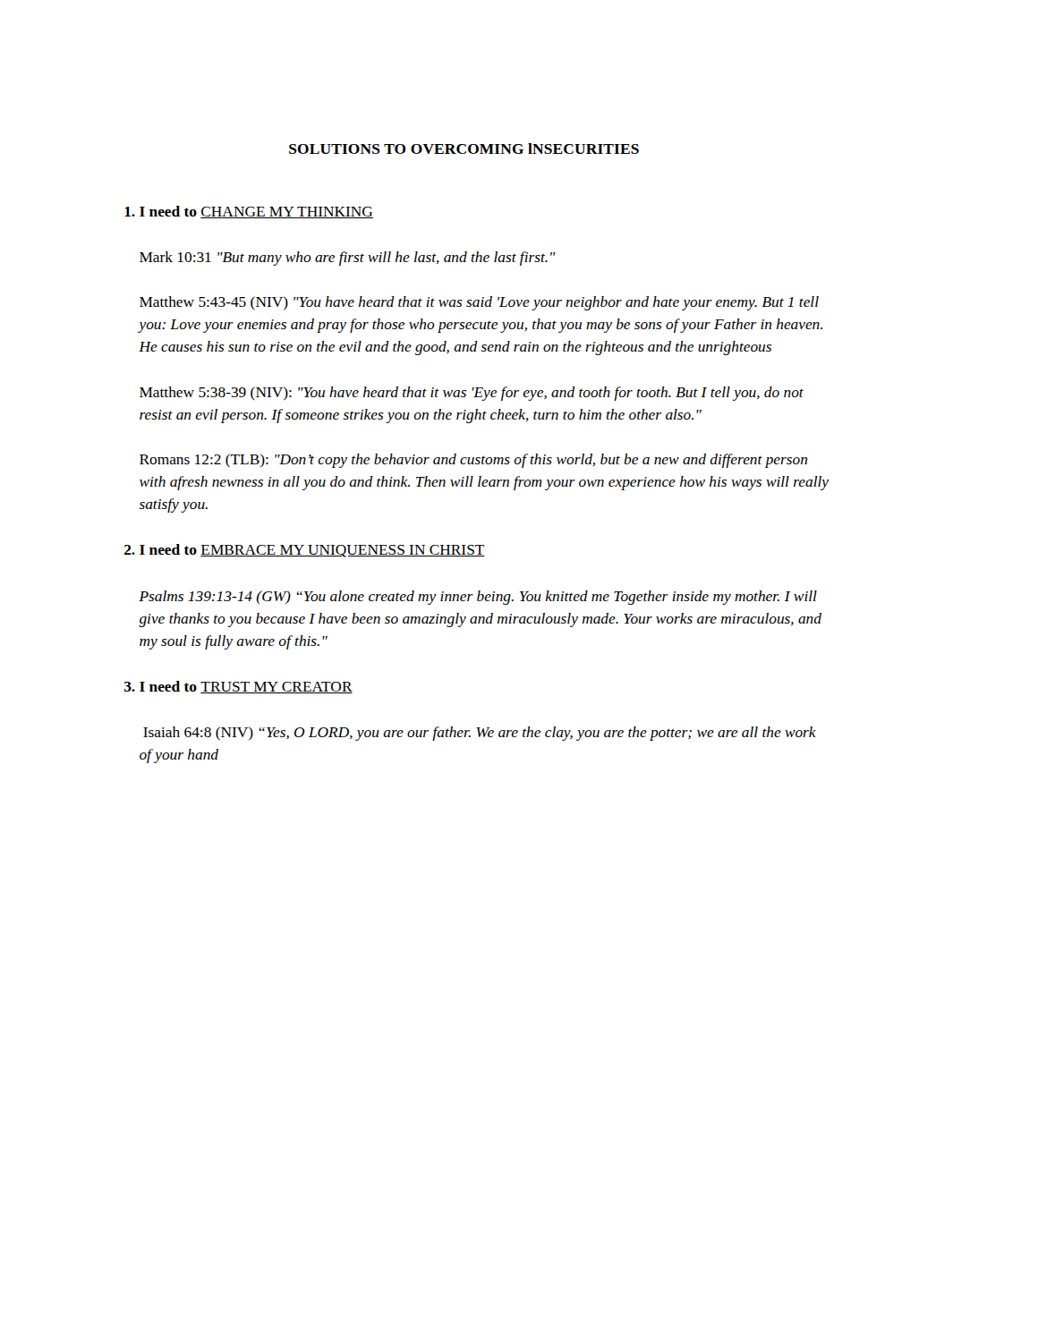SOLUTIONS TO OVERCOMING lNSECURITIES
I need to CHANGE MY THINKING
Mark 10:31 "But many who are first will he last, and the last first."
Matthew 5:43-45 (NIV) "You have heard that it was said 'Love your neighbor and hate your enemy. But 1 tell you: Love your enemies and pray for those who persecute you, that you may be sons of your Father in heaven. He causes his sun to rise on the evil and the good, and send rain on the righteous and the unrighteous
Matthew 5:38-39 (NIV): "You have heard that it was 'Eye for eye, and tooth for tooth. But I tell you, do not resist an evil person. If someone strikes you on the right cheek, turn to him the other also."
Romans 12:2 (TLB): "Don’t copy the behavior and customs of this world, but be a new and different person with afresh newness in all you do and think. Then will learn from your own experience how his ways will really satisfy you.
I need to EMBRACE MY UNIQUENESS IN CHRIST
Psalms 139:13-14 (GW) “You alone created my inner being. You knitted me Together inside my mother. I will give thanks to you because I have been so amazingly and miraculously made. Your works are miraculous, and my soul is fully aware of this."
I need to TRUST MY CREATOR
Isaiah 64:8 (NIV) “Yes, O LORD, you are our father. We are the clay, you are the potter; we are all the work of your hand